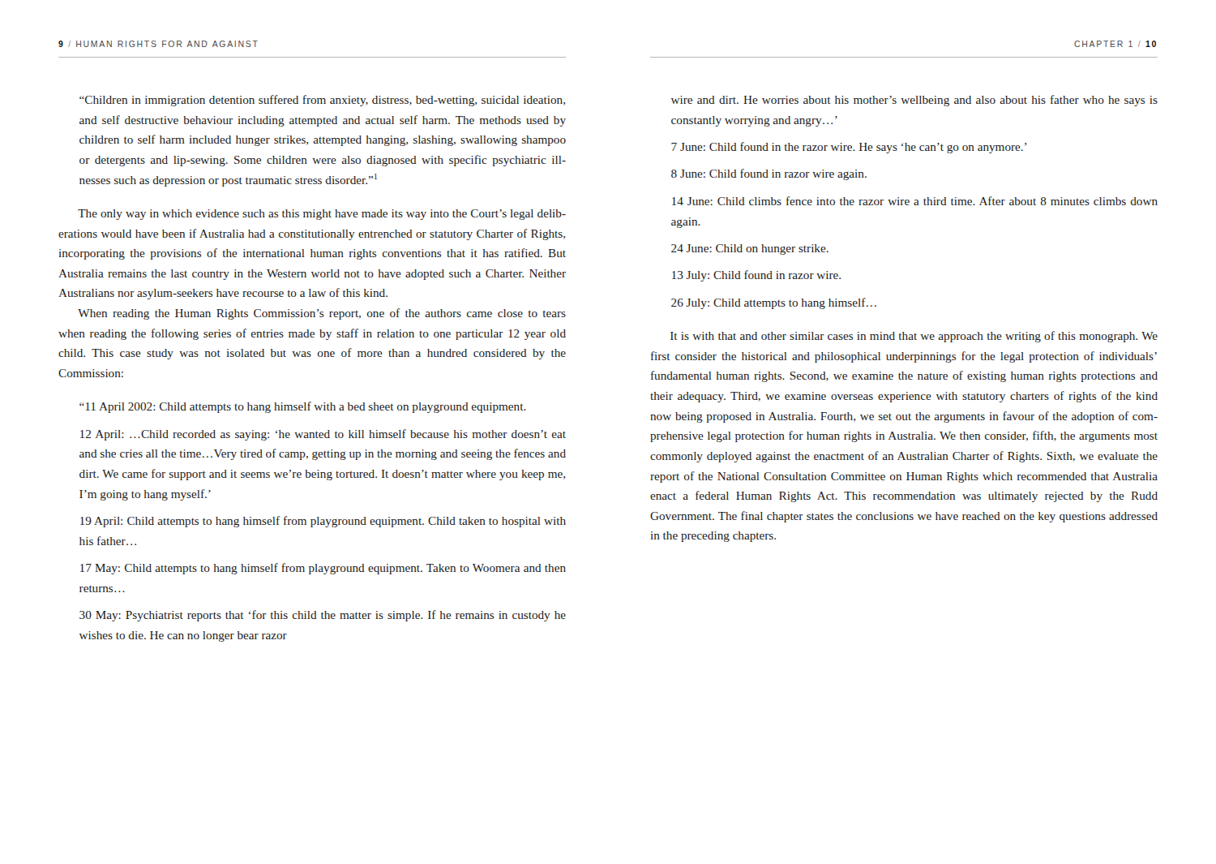9 / Human Rights For and Against
“Children in immigration detention suffered from anxiety, distress, bed-wetting, suicidal ideation, and self destructive behaviour including attempted and actual self harm. The methods used by children to self harm included hunger strikes, attempted hanging, slashing, swallowing shampoo or detergents and lip-sewing. Some children were also diagnosed with specific psychiatric illnesses such as depression or post traumatic stress disorder.”1
The only way in which evidence such as this might have made its way into the Court’s legal deliberations would have been if Australia had a constitutionally entrenched or statutory Charter of Rights, incorporating the provisions of the international human rights conventions that it has ratified. But Australia remains the last country in the Western world not to have adopted such a Charter. Neither Australians nor asylum-seekers have recourse to a law of this kind.
When reading the Human Rights Commission’s report, one of the authors came close to tears when reading the following series of entries made by staff in relation to one particular 12 year old child. This case study was not isolated but was one of more than a hundred considered by the Commission:
“11 April 2002: Child attempts to hang himself with a bed sheet on playground equipment.
12 April: …Child recorded as saying: ‘he wanted to kill himself because his mother doesn’t eat and she cries all the time…Very tired of camp, getting up in the morning and seeing the fences and dirt. We came for support and it seems we’re being tortured. It doesn’t matter where you keep me, I’m going to hang myself.’
19 April: Child attempts to hang himself from playground equipment. Child taken to hospital with his father…
17 May: Child attempts to hang himself from playground equipment. Taken to Woomera and then returns…
30 May: Psychiatrist reports that ‘for this child the matter is simple. If he remains in custody he wishes to die. He can no longer bear razor
Chapter 1 / 10
wire and dirt. He worries about his mother’s wellbeing and also about his father who he says is constantly worrying and angry…’
7 June: Child found in the razor wire. He says ‘he can’t go on anymore.’
8 June: Child found in razor wire again.
14 June: Child climbs fence into the razor wire a third time. After about 8 minutes climbs down again.
24 June: Child on hunger strike.
13 July: Child found in razor wire.
26 July: Child attempts to hang himself…
It is with that and other similar cases in mind that we approach the writing of this monograph. We first consider the historical and philosophical underpinnings for the legal protection of individuals’ fundamental human rights. Second, we examine the nature of existing human rights protections and their adequacy. Third, we examine overseas experience with statutory charters of rights of the kind now being proposed in Australia. Fourth, we set out the arguments in favour of the adoption of comprehensive legal protection for human rights in Australia. We then consider, fifth, the arguments most commonly deployed against the enactment of an Australian Charter of Rights. Sixth, we evaluate the report of the National Consultation Committee on Human Rights which recommended that Australia enact a federal Human Rights Act. This recommendation was ultimately rejected by the Rudd Government. The final chapter states the conclusions we have reached on the key questions addressed in the preceding chapters.